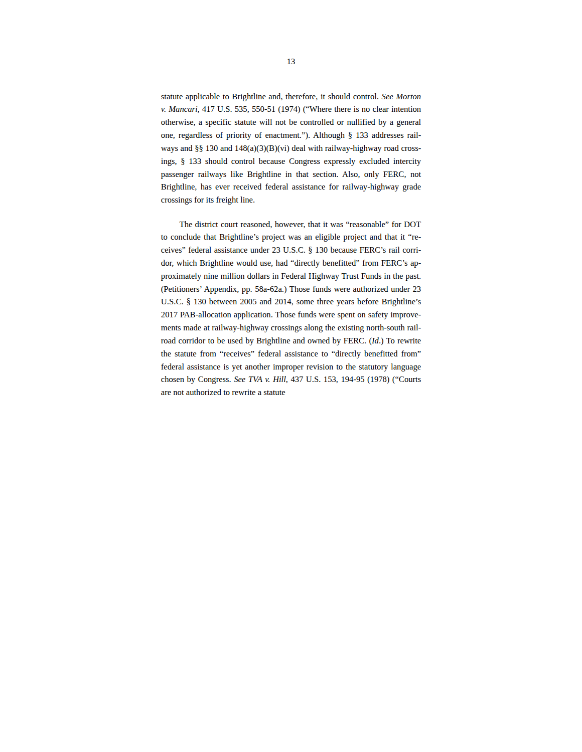13
statute applicable to Brightline and, therefore, it should control. See Morton v. Mancari, 417 U.S. 535, 550-51 (1974) (“Where there is no clear intention otherwise, a specific statute will not be controlled or nullified by a general one, regardless of priority of enactment.”). Although § 133 addresses railways and §§ 130 and 148(a)(3)(B)(vi) deal with railway-highway road crossings, § 133 should control because Congress expressly excluded intercity passenger railways like Brightline in that section. Also, only FERC, not Brightline, has ever received federal assistance for railway-highway grade crossings for its freight line.
The district court reasoned, however, that it was “reasonable” for DOT to conclude that Brightline’s project was an eligible project and that it “receives” federal assistance under 23 U.S.C. § 130 because FERC’s rail corridor, which Brightline would use, had “directly benefitted” from FERC’s approximately nine million dollars in Federal Highway Trust Funds in the past. (Petitioners’ Appendix, pp. 58a-62a.) Those funds were authorized under 23 U.S.C. § 130 between 2005 and 2014, some three years before Brightline’s 2017 PAB-allocation application. Those funds were spent on safety improvements made at railway-highway crossings along the existing north-south railroad corridor to be used by Brightline and owned by FERC. (Id.) To rewrite the statute from “receives” federal assistance to “directly benefitted from” federal assistance is yet another improper revision to the statutory language chosen by Congress. See TVA v. Hill, 437 U.S. 153, 194-95 (1978) (“Courts are not authorized to rewrite a statute